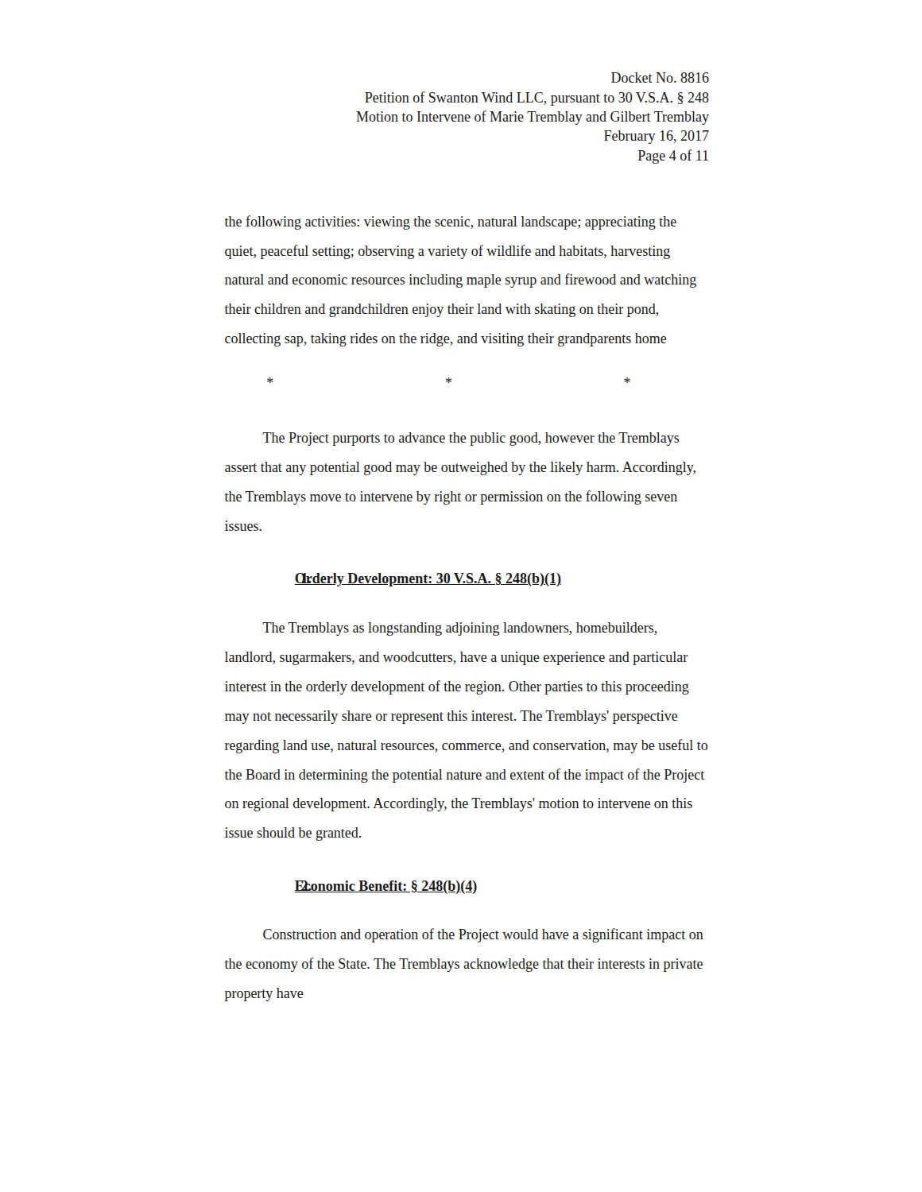Docket No. 8816
Petition of Swanton Wind LLC, pursuant to 30 V.S.A. § 248
Motion to Intervene of Marie Tremblay and Gilbert Tremblay
February 16, 2017
Page 4 of 11
the following activities: viewing the scenic, natural landscape; appreciating the quiet, peaceful setting; observing a variety of wildlife and habitats, harvesting natural and economic resources including maple syrup and firewood and watching their children and grandchildren enjoy their land with skating on their pond, collecting sap, taking rides on the ridge, and visiting their grandparents home
* * *
The Project purports to advance the public good, however the Tremblays assert that any potential good may be outweighed by the likely harm. Accordingly, the Tremblays move to intervene by right or permission on the following seven issues.
1. Orderly Development: 30 V.S.A. § 248(b)(1)
The Tremblays as longstanding adjoining landowners, homebuilders, landlord, sugarmakers, and woodcutters, have a unique experience and particular interest in the orderly development of the region. Other parties to this proceeding may not necessarily share or represent this interest. The Tremblays' perspective regarding land use, natural resources, commerce, and conservation, may be useful to the Board in determining the potential nature and extent of the impact of the Project on regional development. Accordingly, the Tremblays' motion to intervene on this issue should be granted.
2. Economic Benefit: § 248(b)(4)
Construction and operation of the Project would have a significant impact on the economy of the State. The Tremblays acknowledge that their interests in private property have